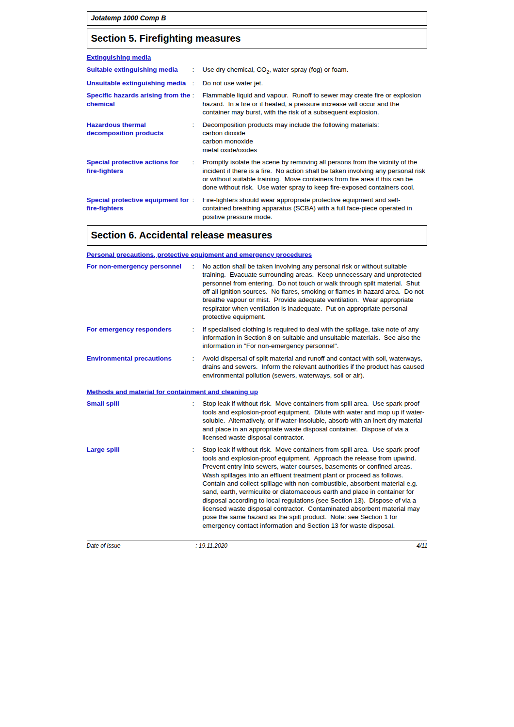Jotatemp 1000 Comp B
Section 5. Firefighting measures
Extinguishing media
| Suitable extinguishing media | : | Use dry chemical, CO 2 , water spray (fog) or foam. |
| Unsuitable extinguishing media | : | Do not use water jet. |
| Specific hazards arising from the chemical | : | Flammable liquid and vapour. Runoff to sewer may create fire or explosion hazard. In a fire or if heated, a pressure increase will occur and the container may burst, with the risk of a subsequent explosion. |
| Hazardous thermal decomposition products | : | Decomposition products may include the following materials: carbon dioxide carbon monoxide metal oxide/oxides |
| Special protective actions for fire-fighters | : | Promptly isolate the scene by removing all persons from the vicinity of the incident if there is a fire. No action shall be taken involving any personal risk or without suitable training. Move containers from fire area if this can be done without risk. Use water spray to keep fire-exposed containers cool. |
| Special protective equipment for fire-fighters | : | Fire-fighters should wear appropriate protective equipment and self-contained breathing apparatus (SCBA) with a full face-piece operated in positive pressure mode. |
Section 6. Accidental release measures
Personal precautions, protective equipment and emergency procedures
| For non-emergency personnel | : | No action shall be taken involving any personal risk or without suitable training. Evacuate surrounding areas. Keep unnecessary and unprotected personnel from entering. Do not touch or walk through spilt material. Shut off all ignition sources. No flares, smoking or flames in hazard area. Do not breathe vapour or mist. Provide adequate ventilation. Wear appropriate respirator when ventilation is inadequate. Put on appropriate personal protective equipment. |
| For emergency responders | : | If specialised clothing is required to deal with the spillage, take note of any information in Section 8 on suitable and unsuitable materials. See also the information in "For non-emergency personnel". |
| Environmental precautions | : | Avoid dispersal of spilt material and runoff and contact with soil, waterways, drains and sewers. Inform the relevant authorities if the product has caused environmental pollution (sewers, waterways, soil or air). |
Methods and material for containment and cleaning up
| Small spill | : | Stop leak if without risk. Move containers from spill area. Use spark-proof tools and explosion-proof equipment. Dilute with water and mop up if water-soluble. Alternatively, or if water-insoluble, absorb with an inert dry material and place in an appropriate waste disposal container. Dispose of via a licensed waste disposal contractor. |
| Large spill | : | Stop leak if without risk. Move containers from spill area. Use spark-proof tools and explosion-proof equipment. Approach the release from upwind. Prevent entry into sewers, water courses, basements or confined areas. Wash spillages into an effluent treatment plant or proceed as follows. Contain and collect spillage with non-combustible, absorbent material e.g. sand, earth, vermiculite or diatomaceous earth and place in container for disposal according to local regulations (see Section 13). Dispose of via a licensed waste disposal contractor. Contaminated absorbent material may pose the same hazard as the spilt product. Note: see Section 1 for emergency contact information and Section 13 for waste disposal. |
Date of issue
: 19.11.2020
4/11